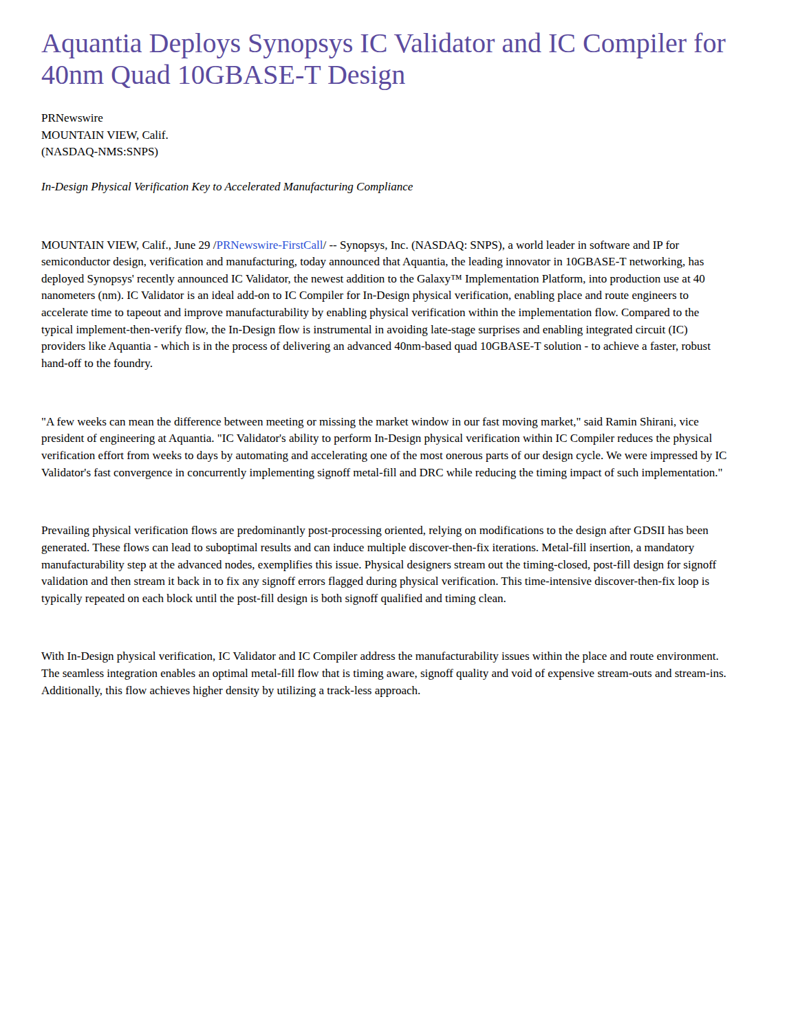Aquantia Deploys Synopsys IC Validator and IC Compiler for 40nm Quad 10GBASE-T Design
PRNewswire
MOUNTAIN VIEW, Calif.
(NASDAQ-NMS:SNPS)
In-Design Physical Verification Key to Accelerated Manufacturing Compliance
MOUNTAIN VIEW, Calif., June 29 /PRNewswire-FirstCall/ -- Synopsys, Inc. (NASDAQ: SNPS), a world leader in software and IP for semiconductor design, verification and manufacturing, today announced that Aquantia, the leading innovator in 10GBASE-T networking, has deployed Synopsys' recently announced IC Validator, the newest addition to the Galaxy™ Implementation Platform, into production use at 40 nanometers (nm). IC Validator is an ideal add-on to IC Compiler for In-Design physical verification, enabling place and route engineers to accelerate time to tapeout and improve manufacturability by enabling physical verification within the implementation flow. Compared to the typical implement-then-verify flow, the In-Design flow is instrumental in avoiding late-stage surprises and enabling integrated circuit (IC) providers like Aquantia - which is in the process of delivering an advanced 40nm-based quad 10GBASE-T solution - to achieve a faster, robust hand-off to the foundry.
"A few weeks can mean the difference between meeting or missing the market window in our fast moving market," said Ramin Shirani, vice president of engineering at Aquantia. "IC Validator's ability to perform In-Design physical verification within IC Compiler reduces the physical verification effort from weeks to days by automating and accelerating one of the most onerous parts of our design cycle. We were impressed by IC Validator's fast convergence in concurrently implementing signoff metal-fill and DRC while reducing the timing impact of such implementation."
Prevailing physical verification flows are predominantly post-processing oriented, relying on modifications to the design after GDSII has been generated. These flows can lead to suboptimal results and can induce multiple discover-then-fix iterations. Metal-fill insertion, a mandatory manufacturability step at the advanced nodes, exemplifies this issue. Physical designers stream out the timing-closed, post-fill design for signoff validation and then stream it back in to fix any signoff errors flagged during physical verification. This time-intensive discover-then-fix loop is typically repeated on each block until the post-fill design is both signoff qualified and timing clean.
With In-Design physical verification, IC Validator and IC Compiler address the manufacturability issues within the place and route environment. The seamless integration enables an optimal metal-fill flow that is timing aware, signoff quality and void of expensive stream-outs and stream-ins. Additionally, this flow achieves higher density by utilizing a track-less approach.